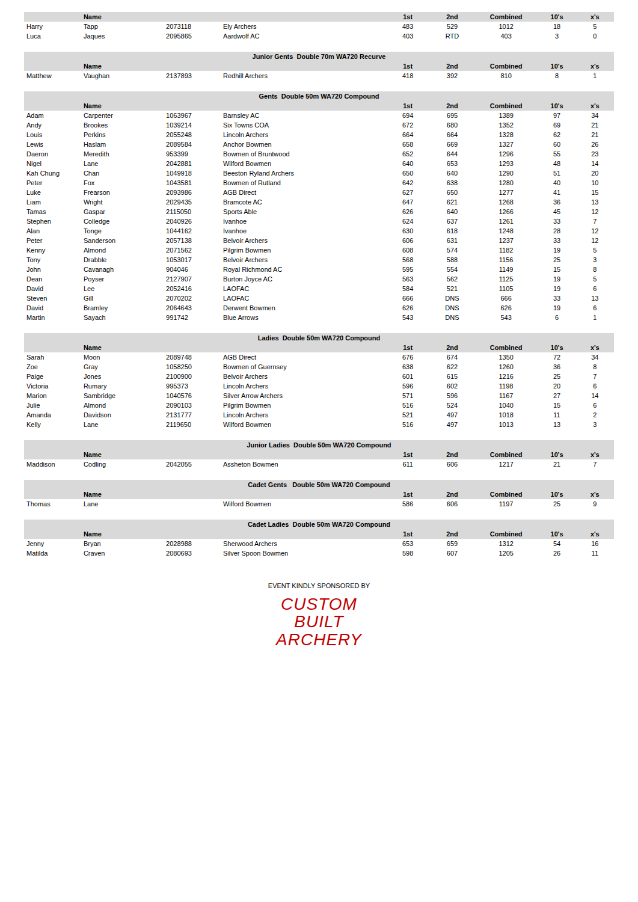| | Name | | | 1st | 2nd | Combined | 10's | x's |
| Harry | Tapp | 2073118 | Ely Archers | 483 | 529 | 1012 | 18 | 5 |
| Luca | Jaques | 2095865 | Aardwolf AC | 403 | RTD | 403 | 3 | 0 |
| Junior Gents Double 70m WA720 Recurve |
| | Name | | | 1st | 2nd | Combined | 10's | x's |
| Matthew | Vaughan | 2137893 | Redhill Archers | 418 | 392 | 810 | 8 | 1 |
| Gents Double 50m WA720 Compound |
| | Name | | | 1st | 2nd | Combined | 10's | x's |
| Adam | Carpenter | 1063967 | Barnsley AC | 694 | 695 | 1389 | 97 | 34 |
| Andy | Brookes | 1039214 | Six Towns COA | 672 | 680 | 1352 | 69 | 21 |
| Louis | Perkins | 2055248 | Lincoln Archers | 664 | 664 | 1328 | 62 | 21 |
| Lewis | Haslam | 2089584 | Anchor Bowmen | 658 | 669 | 1327 | 60 | 26 |
| Daeron | Meredith | 953399 | Bowmen of Bruntwood | 652 | 644 | 1296 | 55 | 23 |
| Nigel | Lane | 2042881 | Wilford Bowmen | 640 | 653 | 1293 | 48 | 14 |
| Kah Chung | Chan | 1049918 | Beeston Ryland Archers | 650 | 640 | 1290 | 51 | 20 |
| Peter | Fox | 1043581 | Bowmen of Rutland | 642 | 638 | 1280 | 40 | 10 |
| Luke | Frearson | 2093986 | AGB Direct | 627 | 650 | 1277 | 41 | 15 |
| Liam | Wright | 2029435 | Bramcote AC | 647 | 621 | 1268 | 36 | 13 |
| Tamas | Gaspar | 2115050 | Sports Able | 626 | 640 | 1266 | 45 | 12 |
| Stephen | Colledge | 2040926 | Ivanhoe | 624 | 637 | 1261 | 33 | 7 |
| Alan | Tonge | 1044162 | Ivanhoe | 630 | 618 | 1248 | 28 | 12 |
| Peter | Sanderson | 2057138 | Belvoir Archers | 606 | 631 | 1237 | 33 | 12 |
| Kenny | Almond | 2071562 | Pilgrim Bowmen | 608 | 574 | 1182 | 19 | 5 |
| Tony | Drabble | 1053017 | Belvoir Archers | 568 | 588 | 1156 | 25 | 3 |
| John | Cavanagh | 904046 | Royal Richmond AC | 595 | 554 | 1149 | 15 | 8 |
| Dean | Poyser | 2127907 | Burton Joyce AC | 563 | 562 | 1125 | 19 | 5 |
| David | Lee | 2052416 | LAOFAC | 584 | 521 | 1105 | 19 | 6 |
| Steven | Gill | 2070202 | LAOFAC | 666 | DNS | 666 | 33 | 13 |
| David | Bramley | 2064643 | Derwent Bowmen | 626 | DNS | 626 | 19 | 6 |
| Martin | Sayach | 991742 | Blue Arrows | 543 | DNS | 543 | 6 | 1 |
| Ladies Double 50m WA720 Compound |
| | Name | | | 1st | 2nd | Combined | 10's | x's |
| Sarah | Moon | 2089748 | AGB Direct | 676 | 674 | 1350 | 72 | 34 |
| Zoe | Gray | 1058250 | Bowmen of Guernsey | 638 | 622 | 1260 | 36 | 8 |
| Paige | Jones | 2100900 | Belvoir Archers | 601 | 615 | 1216 | 25 | 7 |
| Victoria | Rumary | 995373 | Lincoln Archers | 596 | 602 | 1198 | 20 | 6 |
| Marion | Sambridge | 1040576 | Silver Arrow Archers | 571 | 596 | 1167 | 27 | 14 |
| Julie | Almond | 2090103 | Pilgrim Bowmen | 516 | 524 | 1040 | 15 | 6 |
| Amanda | Davidson | 2131777 | Lincoln Archers | 521 | 497 | 1018 | 11 | 2 |
| Kelly | Lane | 2119650 | Wilford Bowmen | 516 | 497 | 1013 | 13 | 3 |
| Junior Ladies Double 50m WA720 Compound |
| | Name | | | 1st | 2nd | Combined | 10's | x's |
| Maddison | Codling | 2042055 | Assheton Bowmen | 611 | 606 | 1217 | 21 | 7 |
| Cadet Gents Double 50m WA720 Compound |
| | Name | | | 1st | 2nd | Combined | 10's | x's |
| Thomas | Lane | | Wilford Bowmen | 586 | 606 | 1197 | 25 | 9 |
| Cadet Ladies Double 50m WA720 Compound |
| | Name | | | 1st | 2nd | Combined | 10's | x's |
| Jenny | Bryan | 2028988 | Sherwood Archers | 653 | 659 | 1312 | 54 | 16 |
| Matilda | Craven | 2080693 | Silver Spoon Bowmen | 598 | 607 | 1205 | 26 | 11 |
EVENT KINDLY SPONSORED BY
CUSTOM
BUILT
ARCHERY